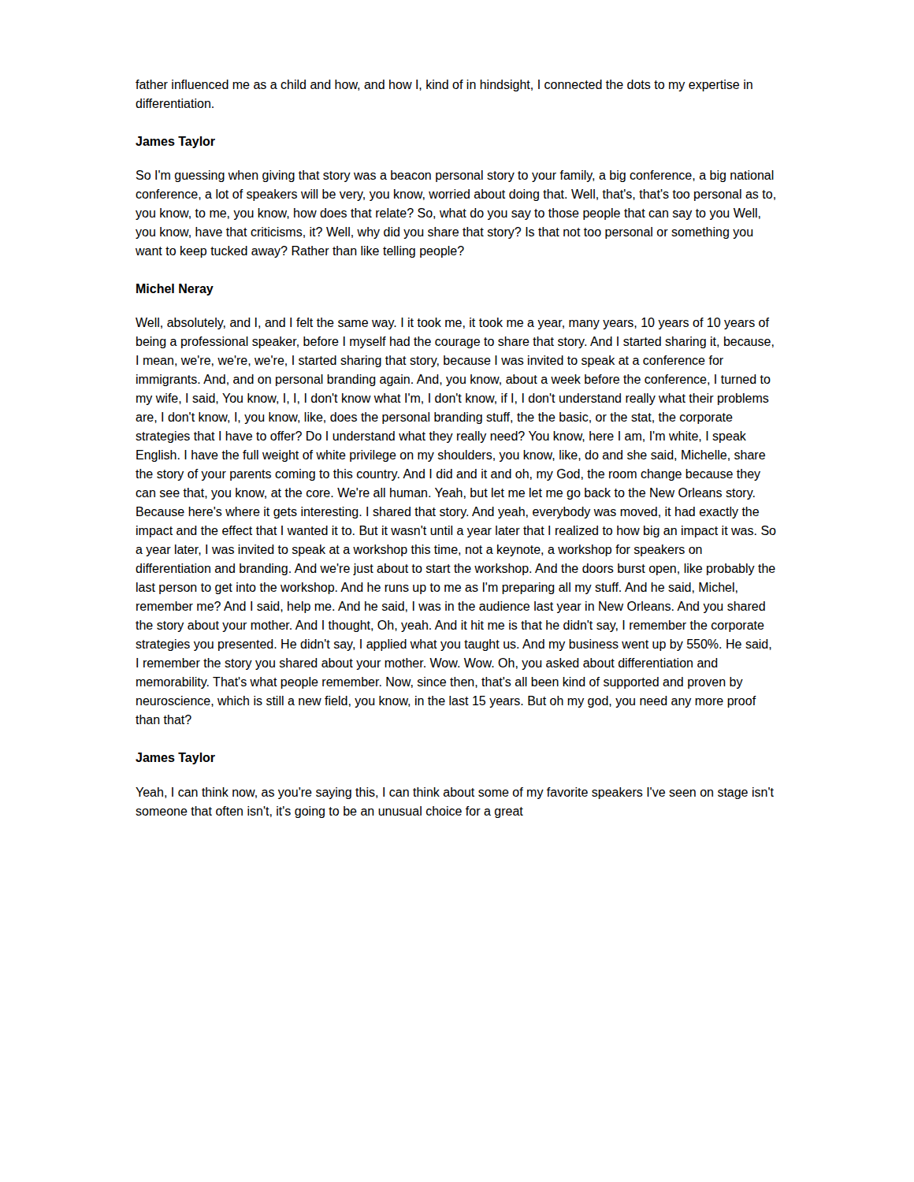father influenced me as a child and how, and how I, kind of in hindsight, I connected the dots to my expertise in differentiation.
James Taylor
So I'm guessing when giving that story was a beacon personal story to your family, a big conference, a big national conference, a lot of speakers will be very, you know, worried about doing that. Well, that's, that's too personal as to, you know, to me, you know, how does that relate? So, what do you say to those people that can say to you Well, you know, have that criticisms, it? Well, why did you share that story? Is that not too personal or something you want to keep tucked away? Rather than like telling people?
Michel Neray
Well, absolutely, and I, and I felt the same way. I it took me, it took me a year, many years, 10 years of 10 years of being a professional speaker, before I myself had the courage to share that story. And I started sharing it, because, I mean, we're, we're, we're, I started sharing that story, because I was invited to speak at a conference for immigrants. And, and on personal branding again. And, you know, about a week before the conference, I turned to my wife, I said, You know, I, I, I don't know what I'm, I don't know, if I, I don't understand really what their problems are, I don't know, I, you know, like, does the personal branding stuff, the the basic, or the stat, the corporate strategies that I have to offer? Do I understand what they really need? You know, here I am, I'm white, I speak English. I have the full weight of white privilege on my shoulders, you know, like, do and she said, Michelle, share the story of your parents coming to this country. And I did and it and oh, my God, the room change because they can see that, you know, at the core. We're all human. Yeah, but let me let me go back to the New Orleans story. Because here's where it gets interesting. I shared that story. And yeah, everybody was moved, it had exactly the impact and the effect that I wanted it to. But it wasn't until a year later that I realized to how big an impact it was. So a year later, I was invited to speak at a workshop this time, not a keynote, a workshop for speakers on differentiation and branding. And we're just about to start the workshop. And the doors burst open, like probably the last person to get into the workshop. And he runs up to me as I'm preparing all my stuff. And he said, Michel, remember me? And I said, help me. And he said, I was in the audience last year in New Orleans. And you shared the story about your mother. And I thought, Oh, yeah. And it hit me is that he didn't say, I remember the corporate strategies you presented. He didn't say, I applied what you taught us. And my business went up by 550%. He said, I remember the story you shared about your mother. Wow. Wow. Oh, you asked about differentiation and memorability. That's what people remember. Now, since then, that's all been kind of supported and proven by neuroscience, which is still a new field, you know, in the last 15 years. But oh my god, you need any more proof than that?
James Taylor
Yeah, I can think now, as you're saying this, I can think about some of my favorite speakers I've seen on stage isn't someone that often isn't, it's going to be an unusual choice for a great